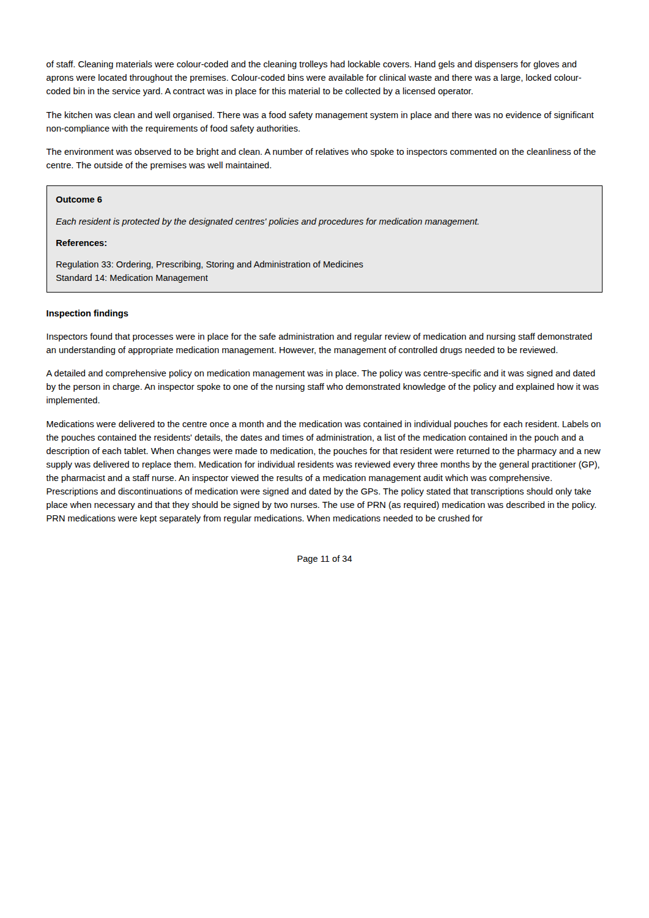of staff. Cleaning materials were colour-coded and the cleaning trolleys had lockable covers. Hand gels and dispensers for gloves and aprons were located throughout the premises. Colour-coded bins were available for clinical waste and there was a large, locked colour-coded bin in the service yard. A contract was in place for this material to be collected by a licensed operator.
The kitchen was clean and well organised. There was a food safety management system in place and there was no evidence of significant non-compliance with the requirements of food safety authorities.
The environment was observed to be bright and clean. A number of relatives who spoke to inspectors commented on the cleanliness of the centre. The outside of the premises was well maintained.
Outcome 6
Each resident is protected by the designated centres' policies and procedures for medication management.
References:
Regulation 33: Ordering, Prescribing, Storing and Administration of Medicines
Standard 14: Medication Management
Inspection findings
Inspectors found that processes were in place for the safe administration and regular review of medication and nursing staff demonstrated an understanding of appropriate medication management. However, the management of controlled drugs needed to be reviewed.
A detailed and comprehensive policy on medication management was in place. The policy was centre-specific and it was signed and dated by the person in charge. An inspector spoke to one of the nursing staff who demonstrated knowledge of the policy and explained how it was implemented.
Medications were delivered to the centre once a month and the medication was contained in individual pouches for each resident. Labels on the pouches contained the residents' details, the dates and times of administration, a list of the medication contained in the pouch and a description of each tablet. When changes were made to medication, the pouches for that resident were returned to the pharmacy and a new supply was delivered to replace them. Medication for individual residents was reviewed every three months by the general practitioner (GP), the pharmacist and a staff nurse. An inspector viewed the results of a medication management audit which was comprehensive. Prescriptions and discontinuations of medication were signed and dated by the GPs. The policy stated that transcriptions should only take place when necessary and that they should be signed by two nurses. The use of PRN (as required) medication was described in the policy. PRN medications were kept separately from regular medications. When medications needed to be crushed for
Page 11 of 34